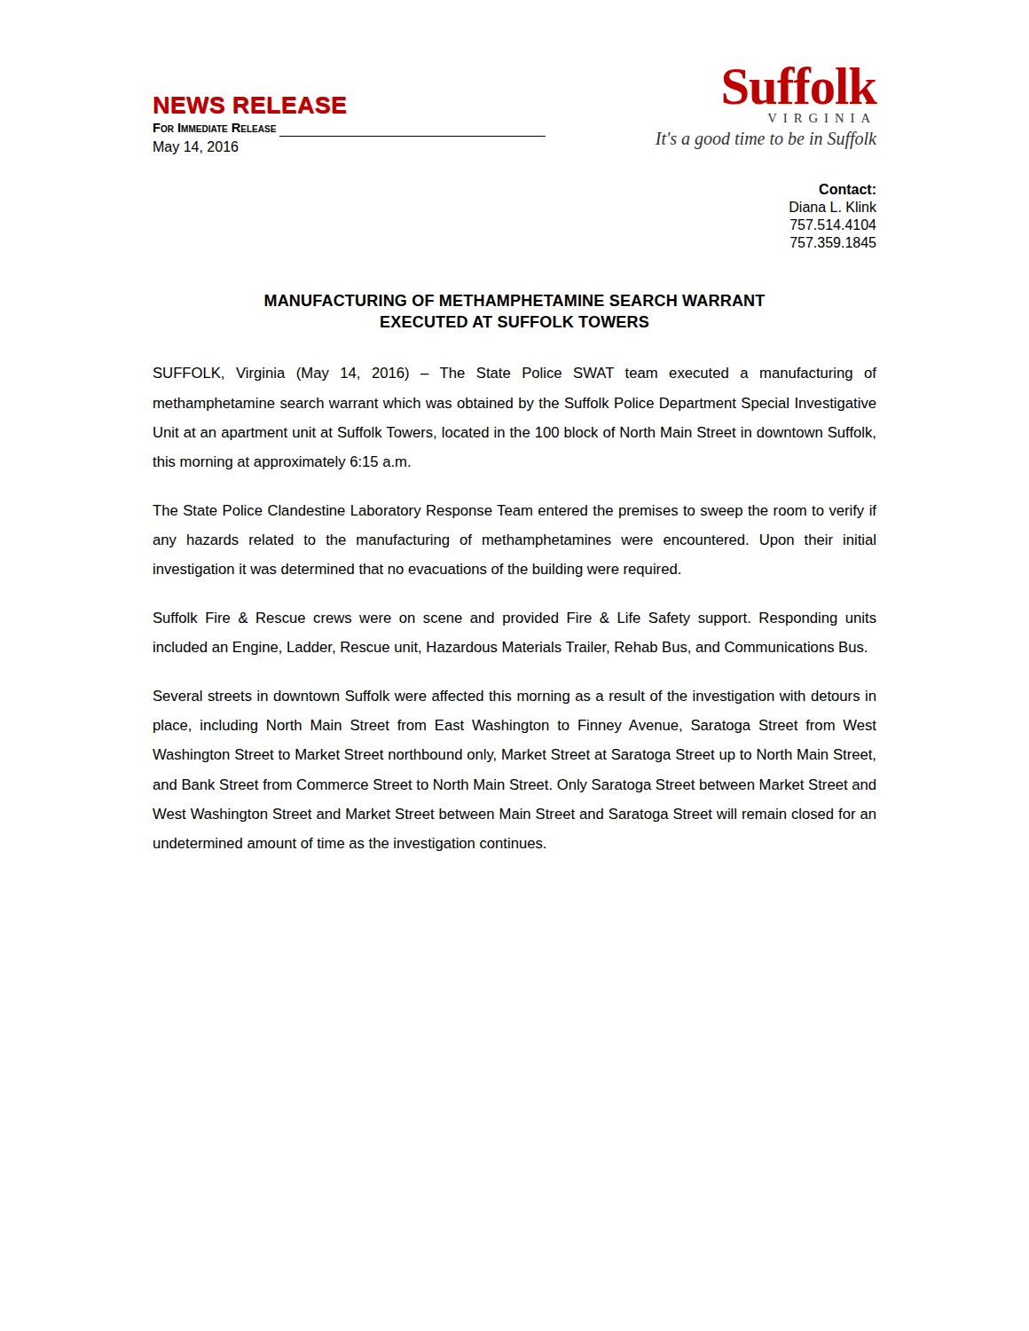NEWS RELEASE
For Immediate Release
May 14, 2016
Suffolk
VIRGINIA
It's a good time to be in Suffolk
Contact:
Diana L. Klink
757.514.4104
757.359.1845
MANUFACTURING OF METHAMPHETAMINE SEARCH WARRANT
EXECUTED AT SUFFOLK TOWERS
SUFFOLK, Virginia (May 14, 2016) – The State Police SWAT team executed a manufacturing of methamphetamine search warrant which was obtained by the Suffolk Police Department Special Investigative Unit at an apartment unit at Suffolk Towers, located in the 100 block of North Main Street in downtown Suffolk, this morning at approximately 6:15 a.m.
The State Police Clandestine Laboratory Response Team entered the premises to sweep the room to verify if any hazards related to the manufacturing of methamphetamines were encountered. Upon their initial investigation it was determined that no evacuations of the building were required.
Suffolk Fire & Rescue crews were on scene and provided Fire & Life Safety support. Responding units included an Engine, Ladder, Rescue unit, Hazardous Materials Trailer, Rehab Bus, and Communications Bus.
Several streets in downtown Suffolk were affected this morning as a result of the investigation with detours in place, including North Main Street from East Washington to Finney Avenue, Saratoga Street from West Washington Street to Market Street northbound only, Market Street at Saratoga Street up to North Main Street, and Bank Street from Commerce Street to North Main Street. Only Saratoga Street between Market Street and West Washington Street and Market Street between Main Street and Saratoga Street will remain closed for an undetermined amount of time as the investigation continues.